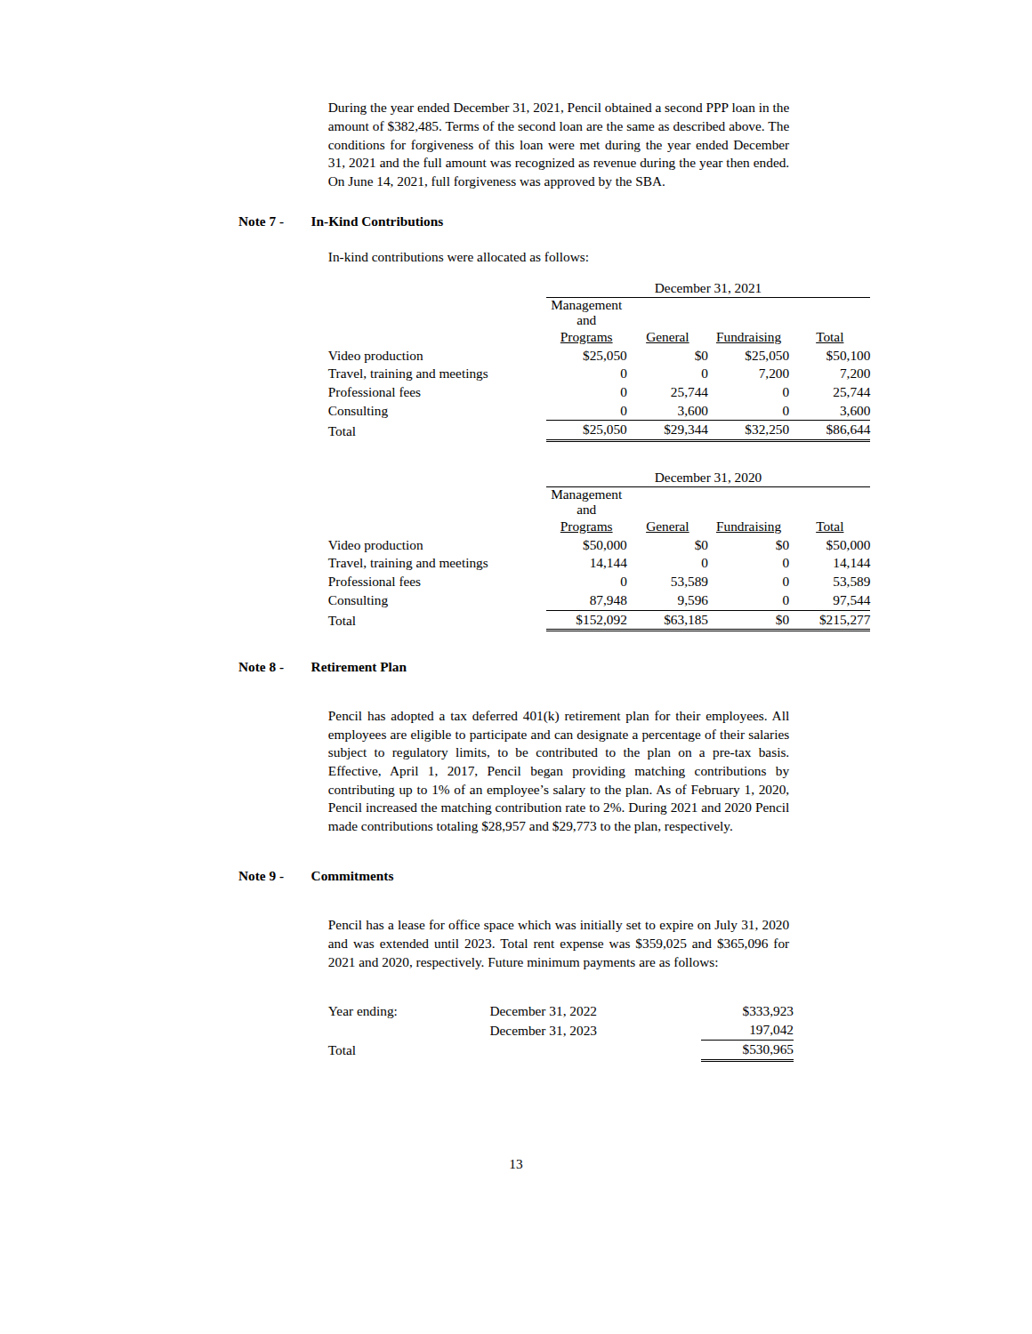During the year ended December 31, 2021, Pencil obtained a second PPP loan in the amount of $382,485. Terms of the second loan are the same as described above. The conditions for forgiveness of this loan were met during the year ended December 31, 2021 and the full amount was recognized as revenue during the year then ended. On June 14, 2021, full forgiveness was approved by the SBA.
Note 7 -
In-Kind Contributions
In-kind contributions were allocated as follows:
| | December 31, 2021 |
| | Management and | | | |
| | Programs | General | Fundraising | Total |
| Video production | $25,050 | $0 | $25,050 | $50,100 |
| Travel, training and meetings | 0 | 0 | 7,200 | 7,200 |
| Professional fees | 0 | 25,744 | 0 | 25,744 |
| Consulting | 0 | 3,600 | 0 | 3,600 |
| Total | $25,050 | $29,344 | $32,250 | $86,644 |
| | December 31, 2020 |
| | Management and | | | |
| | Programs | General | Fundraising | Total |
| Video production | $50,000 | $0 | $0 | $50,000 |
| Travel, training and meetings | 14,144 | 0 | 0 | 14,144 |
| Professional fees | 0 | 53,589 | 0 | 53,589 |
| Consulting | 87,948 | 9,596 | 0 | 97,544 |
| Total | $152,092 | $63,185 | $0 | $215,277 |
Note 8 -
Retirement Plan
Pencil has adopted a tax deferred 401(k) retirement plan for their employees. All employees are eligible to participate and can designate a percentage of their salaries subject to regulatory limits, to be contributed to the plan on a pre-tax basis. Effective, April 1, 2017, Pencil began providing matching contributions by contributing up to 1% of an employee’s salary to the plan. As of February 1, 2020, Pencil increased the matching contribution rate to 2%. During 2021 and 2020 Pencil made contributions totaling $28,957 and $29,773 to the plan, respectively.
Note 9 -
Commitments
Pencil has a lease for office space which was initially set to expire on July 31, 2020 and was extended until 2023. Total rent expense was $359,025 and $365,096 for 2021 and 2020, respectively. Future minimum payments are as follows:
| Year ending: | December 31, 2022 | $333,923 |
| | December 31, 2023 | 197,042 |
| Total | | $530,965 |
13